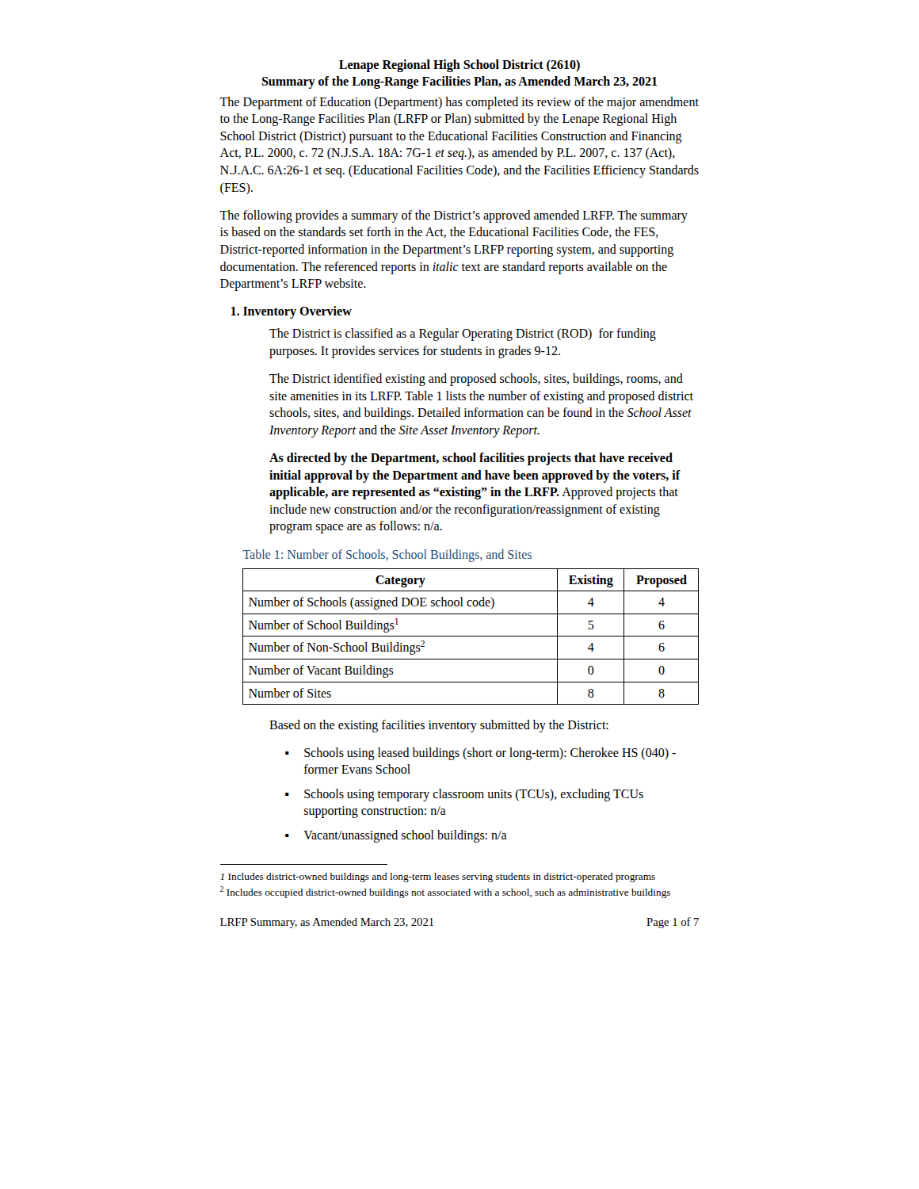Lenape Regional High School District (2610)Summary of the Long-Range Facilities Plan, as Amended March 23, 2021
The Department of Education (Department) has completed its review of the major amendment to the Long-Range Facilities Plan (LRFP or Plan) submitted by the Lenape Regional High School District (District) pursuant to the Educational Facilities Construction and Financing Act, P.L. 2000, c. 72 (N.J.S.A. 18A: 7G-1 et seq.), as amended by P.L. 2007, c. 137 (Act), N.J.A.C. 6A:26-1 et seq. (Educational Facilities Code), and the Facilities Efficiency Standards (FES).
The following provides a summary of the District’s approved amended LRFP. The summary is based on the standards set forth in the Act, the Educational Facilities Code, the FES, District-reported information in the Department’s LRFP reporting system, and supporting documentation. The referenced reports in italic text are standard reports available on the Department’s LRFP website.
Inventory Overview
The District is classified as a Regular Operating District (ROD) for funding purposes. It provides services for students in grades 9-12.
The District identified existing and proposed schools, sites, buildings, rooms, and site amenities in its LRFP. Table 1 lists the number of existing and proposed district schools, sites, and buildings. Detailed information can be found in the School Asset Inventory Report and the Site Asset Inventory Report.
As directed by the Department, school facilities projects that have received initial approval by the Department and have been approved by the voters, if applicable, are represented as “existing” in the LRFP. Approved projects that include new construction and/or the reconfiguration/reassignment of existing program space are as follows: n/a.
Table 1: Number of Schools, School Buildings, and Sites
| Category | Existing | Proposed |
| --- | --- | --- |
| Number of Schools (assigned DOE school code) | 4 | 4 |
| Number of School Buildings 1 | 5 | 6 |
| Number of Non-School Buildings 2 | 4 | 6 |
| Number of Vacant Buildings | 0 | 0 |
| Number of Sites | 8 | 8 |
Based on the existing facilities inventory submitted by the District:
Schools using leased buildings (short or long-term): Cherokee HS (040) - former Evans School
Schools using temporary classroom units (TCUs), excluding TCUs supporting construction: n/a
Vacant/unassigned school buildings: n/a
1 Includes district-owned buildings and long-term leases serving students in district-operated programs
2 Includes occupied district-owned buildings not associated with a school, such as administrative buildings
LRFP Summary, as Amended March 23, 2021 Page 1 of 7